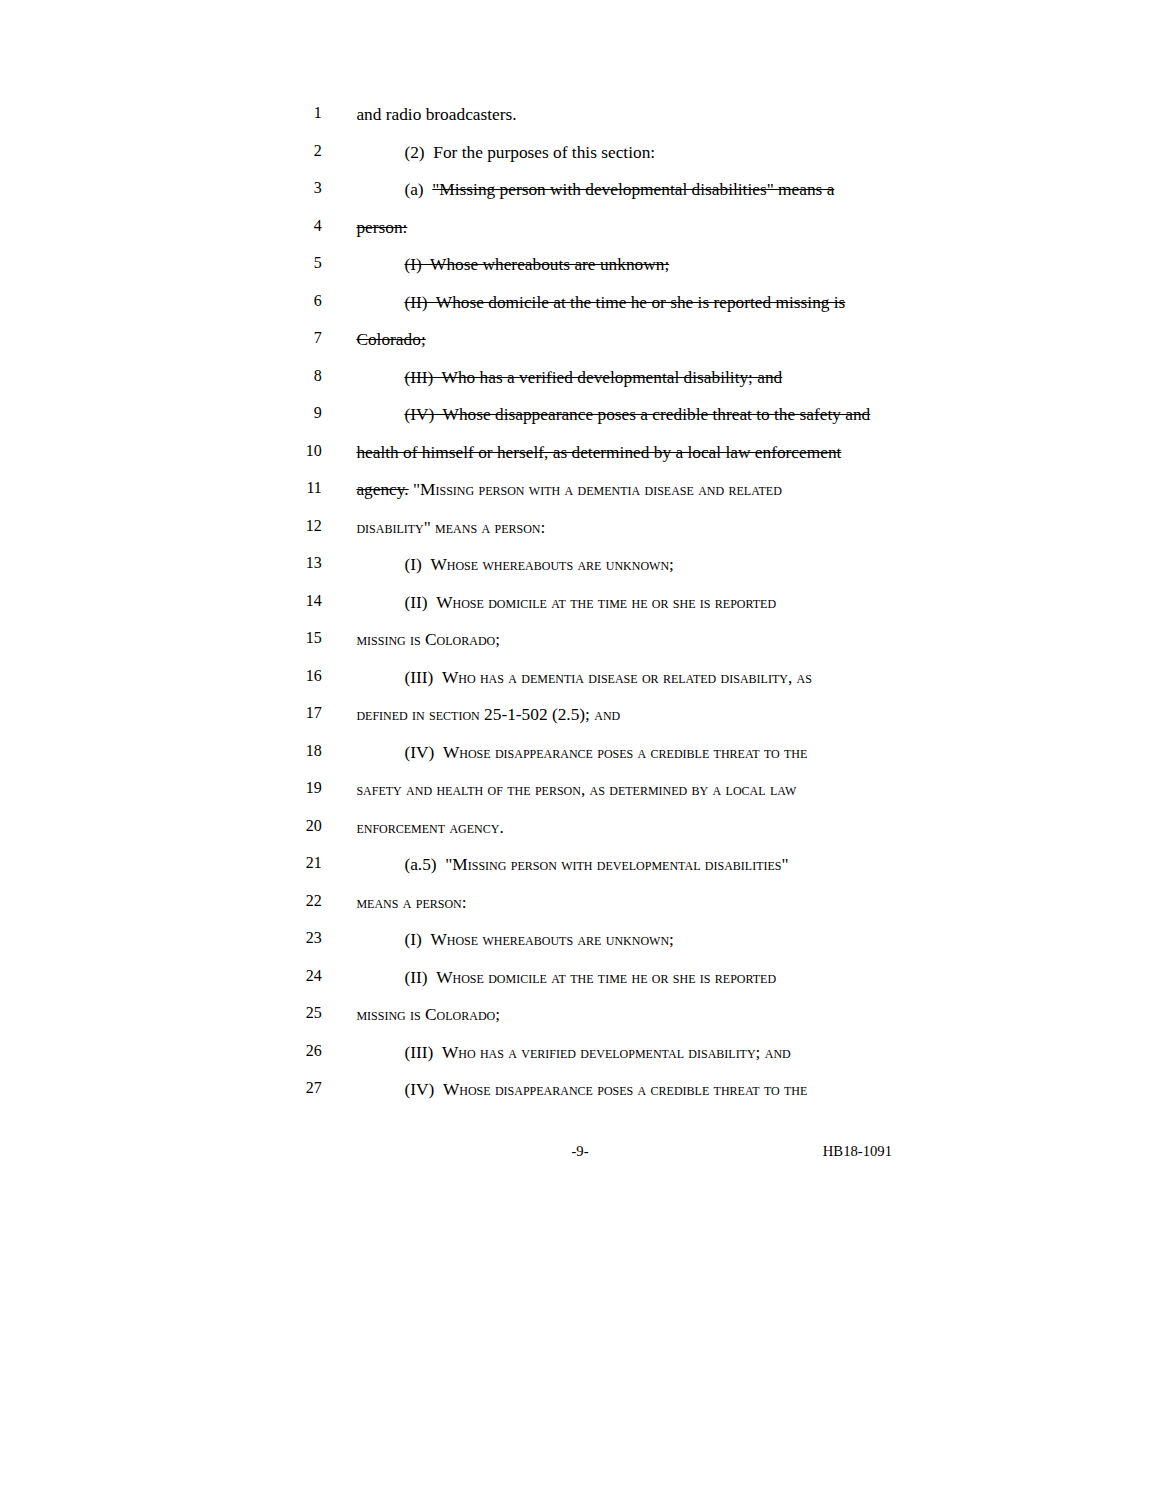| 1 | and radio broadcasters. |
| 2 | (2) For the purposes of this section: |
| 3 | (a) "Missing person with developmental disabilities" means a |
| 4 | person: |
| 5 | (I) Whose whereabouts are unknown; |
| 6 | (II) Whose domicile at the time he or she is reported missing is |
| 7 | Colorado; |
| 8 | (III) Who has a verified developmental disability; and |
| 9 | (IV) Whose disappearance poses a credible threat to the safety and |
| 10 | health of himself or herself, as determined by a local law enforcement |
| 11 | agency. "Missing person with a dementia disease and related |
| 12 | disability" means a person: |
| 13 | (I) Whose whereabouts are unknown; |
| 14 | (II) Whose domicile at the time he or she is reported |
| 15 | missing is Colorado; |
| 16 | (III) Who has a dementia disease or related disability, as |
| 17 | defined in section 25-1-502 (2.5); and |
| 18 | (IV) Whose disappearance poses a credible threat to the |
| 19 | safety and health of the person, as determined by a local law |
| 20 | enforcement agency. |
| 21 | (a.5) "Missing person with developmental disabilities" |
| 22 | means a person: |
| 23 | (I) Whose whereabouts are unknown; |
| 24 | (II) Whose domicile at the time he or she is reported |
| 25 | missing is Colorado; |
| 26 | (III) Who has a verified developmental disability; and |
| 27 | (IV) Whose disappearance poses a credible threat to the |
-9- HB18-1091